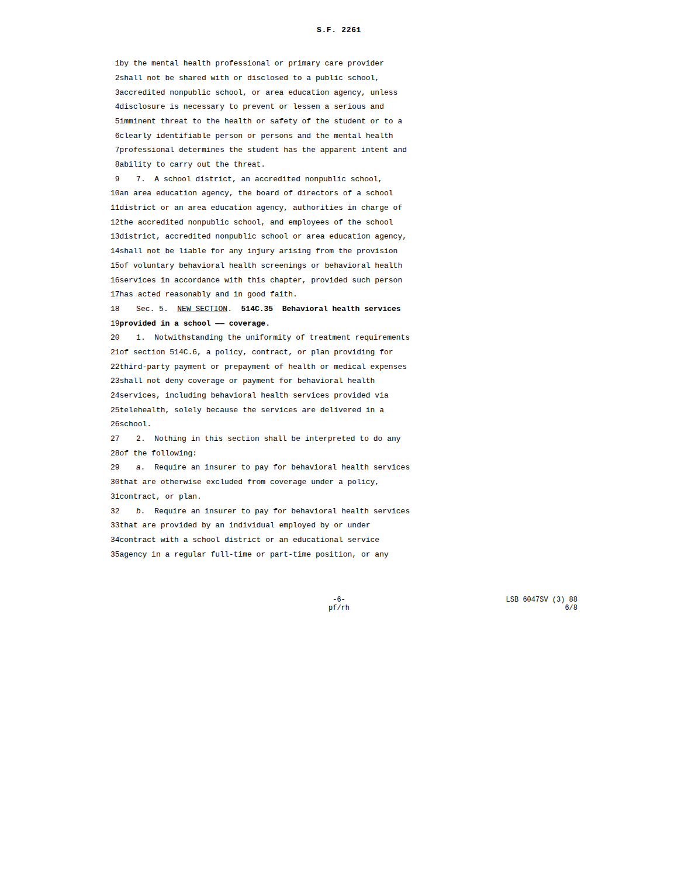S.F. 2261
| 1 | by the mental health professional or primary care provider |
| 2 | shall not be shared with or disclosed to a public school, |
| 3 | accredited nonpublic school, or area education agency, unless |
| 4 | disclosure is necessary to prevent or lessen a serious and |
| 5 | imminent threat to the health or safety of the student or to a |
| 6 | clearly identifiable person or persons and the mental health |
| 7 | professional determines the student has the apparent intent and |
| 8 | ability to carry out the threat. |
| 9 | 7. A school district, an accredited nonpublic school, |
| 10 | an area education agency, the board of directors of a school |
| 11 | district or an area education agency, authorities in charge of |
| 12 | the accredited nonpublic school, and employees of the school |
| 13 | district, accredited nonpublic school or area education agency, |
| 14 | shall not be liable for any injury arising from the provision |
| 15 | of voluntary behavioral health screenings or behavioral health |
| 16 | services in accordance with this chapter, provided such person |
| 17 | has acted reasonably and in good faith. |
| 18 | Sec. 5. NEW SECTION . 514C.35 Behavioral health services |
| 19 | provided in a school —— coverage. |
| 20 | 1. Notwithstanding the uniformity of treatment requirements |
| 21 | of section 514C.6, a policy, contract, or plan providing for |
| 22 | third-party payment or prepayment of health or medical expenses |
| 23 | shall not deny coverage or payment for behavioral health |
| 24 | services, including behavioral health services provided via |
| 25 | telehealth, solely because the services are delivered in a |
| 26 | school. |
| 27 | 2. Nothing in this section shall be interpreted to do any |
| 28 | of the following: |
| 29 | a. Require an insurer to pay for behavioral health services |
| 30 | that are otherwise excluded from coverage under a policy, |
| 31 | contract, or plan. |
| 32 | b. Require an insurer to pay for behavioral health services |
| 33 | that are provided by an individual employed by or under |
| 34 | contract with a school district or an educational service |
| 35 | agency in a regular full-time or part-time position, or any |
LSB 6047SV (3) 88
-6-
pf/rh
6/8